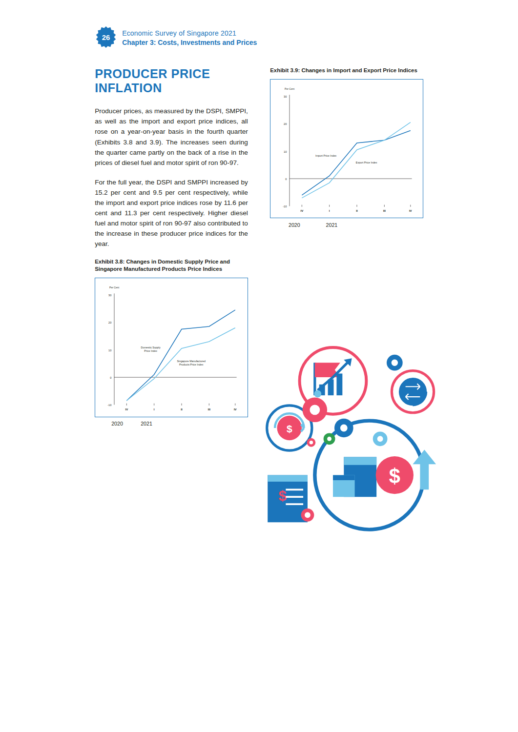26
Economic Survey of Singapore 2021
Chapter 3: Costs, Investments and Prices
Producer Price Inflation
Producer prices, as measured by the DSPI, SMPPI, as well as the import and export price indices, all rose on a year-on-year basis in the fourth quarter (Exhibits 3.8 and 3.9). The increases seen during the quarter came partly on the back of a rise in the prices of diesel fuel and motor spirit of ron 90-97.
For the full year, the DSPI and SMPPI increased by 15.2 per cent and 9.5 per cent respectively, while the import and export price indices rose by 11.6 per cent and 11.3 per cent respectively. Higher diesel fuel and motor spirit of ron 90-97 also contributed to the increase in these producer price indices for the year.
Exhibit 3.8: Changes in Domestic Supply Price and Singapore Manufactured Products Price Indices
Per Cent 30 20 10 0 -10 IV I II III IV Domestic Supply Price Index Singapore Manufactured Products Price Index
2020 2021 . . .
Exhibit 3.9: Changes in Import and Export Price Indices
Per Cent 30 20 10 0 -10 IV I II III IV Import Price Index Export Price Index
2020 2021
$ $ $